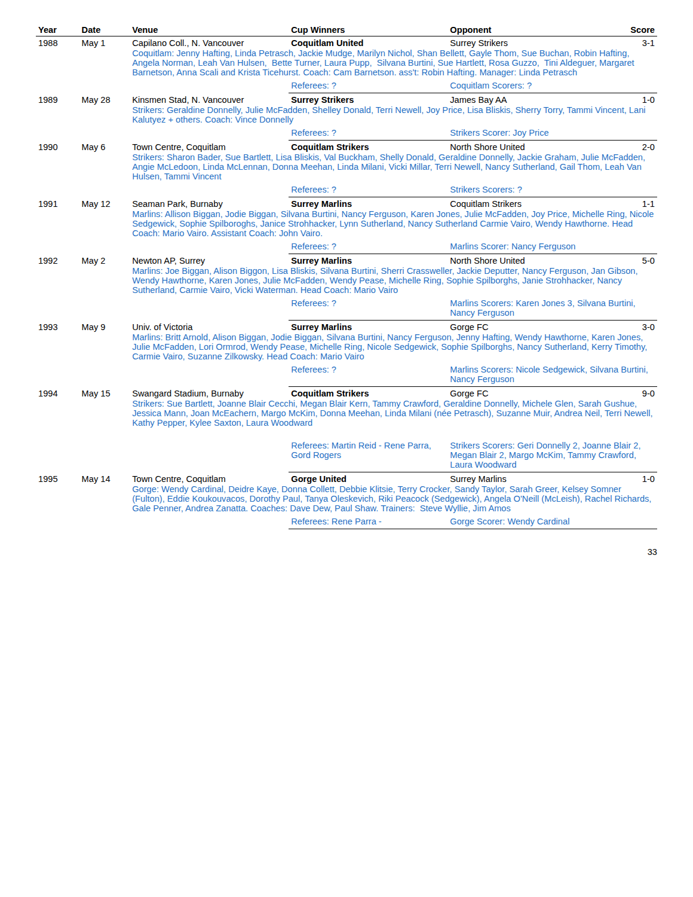| Year | Date | Venue | Cup Winners | Opponent | Score |
| --- | --- | --- | --- | --- | --- |
| 1988 | May 1 | Capilano Coll., N. Vancouver | Coquitlam United | Surrey Strikers | 3-1 |
| | | Coquitlam: Jenny Hafting, Linda Petrasch, Jackie Mudge, Marilyn Nichol, Shan Bellett, Gayle Thom, Sue Buchan, Robin Hafting, Angela Norman, Leah Van Hulsen, Bette Turner, Laura Pupp, Silvana Burtini, Sue Hartlett, Rosa Guzzo, Tini Aldeguer, Margaret Barnetson, Anna Scali and Krista Ticehurst. Coach: Cam Barnetson. ass't: Robin Hafting. Manager: Linda Petrasch |
| | | | Referees: ? | Coquitlam Scorers: ? |
| 1989 | May 28 | Kinsmen Stad, N. Vancouver | Surrey Strikers | James Bay AA | 1-0 |
| | | Strikers: Geraldine Donnelly, Julie McFadden, Shelley Donald, Terri Newell, Joy Price, Lisa Bliskis, Sherry Torry, Tammi Vincent, Lani Kalutyez + others. Coach: Vince Donnelly |
| | | | Referees: ? | Strikers Scorer: Joy Price |
| 1990 | May 6 | Town Centre, Coquitlam | Coquitlam Strikers | North Shore United | 2-0 |
| | | Strikers: Sharon Bader, Sue Bartlett, Lisa Bliskis, Val Buckham, Shelly Donald, Geraldine Donnelly, Jackie Graham, Julie McFadden, Angie McLedoon, Linda McLennan, Donna Meehan, Linda Milani, Vicki Millar, Terri Newell, Nancy Sutherland, Gail Thom, Leah Van Hulsen, Tammi Vincent |
| | | | Referees: ? | Strikers Scorers: ? |
| 1991 | May 12 | Seaman Park, Burnaby | Surrey Marlins | Coquitlam Strikers | 1-1 |
| | | Marlins: Allison Biggan, Jodie Biggan, Silvana Burtini, Nancy Ferguson, Karen Jones, Julie McFadden, Joy Price, Michelle Ring, Nicole Sedgewick, Sophie Spilboroghs, Janice Strohhacker, Lynn Sutherland, Nancy Sutherland Carmie Vairo, Wendy Hawthorne. Head Coach: Mario Vairo. Assistant Coach: John Vairo. |
| | | | Referees: ? | Marlins Scorer: Nancy Ferguson |
| 1992 | May 2 | Newton AP, Surrey | Surrey Marlins | North Shore United | 5-0 |
| | | Marlins: Joe Biggan, Alison Biggon, Lisa Bliskis, Silvana Burtini, Sherri Crassweller, Jackie Deputter, Nancy Ferguson, Jan Gibson, Wendy Hawthorne, Karen Jones, Julie McFadden, Wendy Pease, Michelle Ring, Sophie Spilborghs, Janie Strohhacker, Nancy Sutherland, Carmie Vairo, Vicki Waterman. Head Coach: Mario Vairo |
| | | | Referees: ? | Marlins Scorers: Karen Jones 3, Silvana Burtini, Nancy Ferguson |
| 1993 | May 9 | Univ. of Victoria | Surrey Marlins | Gorge FC | 3-0 |
| | | Marlins: Britt Arnold, Alison Biggan, Jodie Biggan, Silvana Burtini, Nancy Ferguson, Jenny Hafting, Wendy Hawthorne, Karen Jones, Julie McFadden, Lori Ormrod, Wendy Pease, Michelle Ring, Nicole Sedgewick, Sophie Spilborghs, Nancy Sutherland, Kerry Timothy, Carmie Vairo, Suzanne Zilkowsky. Head Coach: Mario Vairo |
| | | | Referees: ? | Marlins Scorers: Nicole Sedgewick, Silvana Burtini, Nancy Ferguson |
| 1994 | May 15 | Swangard Stadium, Burnaby | Coquitlam Strikers | Gorge FC | 9-0 |
| | | Strikers: Sue Bartlett, Joanne Blair Cecchi, Megan Blair Kern, Tammy Crawford, Geraldine Donnelly, Michele Glen, Sarah Gushue, Jessica Mann, Joan McEachern, Margo McKim, Donna Meehan, Linda Milani (née Petrasch), Suzanne Muir, Andrea Neil, Terri Newell, Kathy Pepper, Kylee Saxton, Laura Woodward |
| | | | Referees: Martin Reid - Rene Parra, Gord Rogers | Strikers Scorers: Geri Donnelly 2, Joanne Blair 2, Megan Blair 2, Margo McKim, Tammy Crawford, Laura Woodward |
| 1995 | May 14 | Town Centre, Coquitlam | Gorge United | Surrey Marlins | 1-0 |
| | | Gorge: Wendy Cardinal, Deidre Kaye, Donna Collett, Debbie Klitsie, Terry Crocker, Sandy Taylor, Sarah Greer, Kelsey Somner (Fulton), Eddie Koukouvacos, Dorothy Paul, Tanya Oleskevich, Riki Peacock (Sedgewick), Angela O'Neill (McLeish), Rachel Richards, Gale Penner, Andrea Zanatta. Coaches: Dave Dew, Paul Shaw. Trainers: Steve Wyllie, Jim Amos |
| | | | Referees: Rene Parra - | Gorge Scorer: Wendy Cardinal |
33